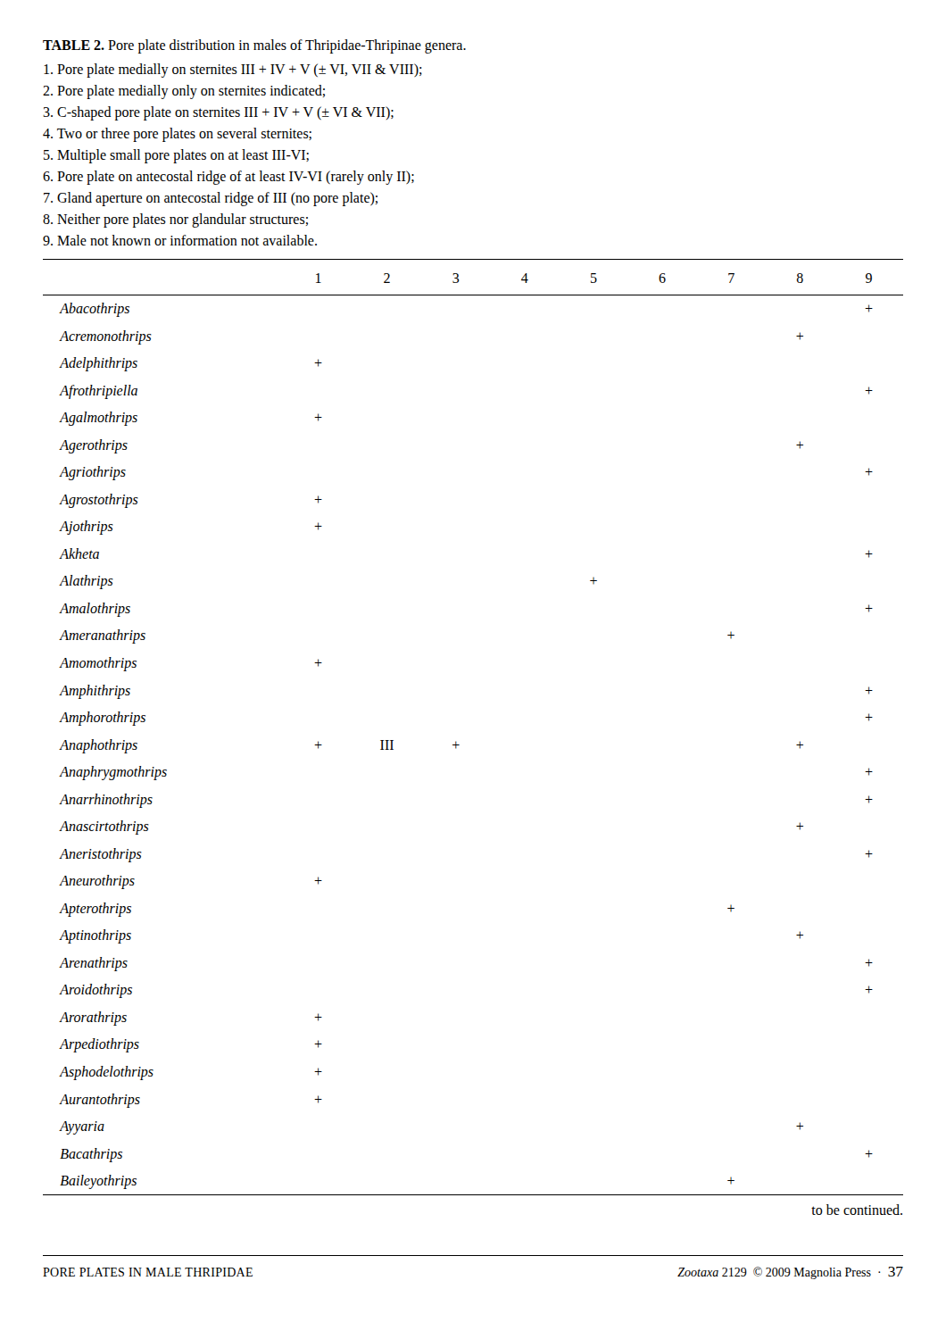TABLE 2. Pore plate distribution in males of Thripidae-Thripinae genera.
1. Pore plate medially on sternites III + IV + V (± VI, VII & VIII);
2. Pore plate medially only on sternites indicated;
3. C-shaped pore plate on sternites III + IV + V (± VI & VII);
4. Two or three pore plates on several sternites;
5. Multiple small pore plates on at least III-VI;
6. Pore plate on antecostal ridge of at least IV-VI (rarely only II);
7. Gland aperture on antecostal ridge of III (no pore plate);
8. Neither pore plates nor glandular structures;
9. Male not known or information not available.
| | 1 | 2 | 3 | 4 | 5 | 6 | 7 | 8 | 9 |
| --- | --- | --- | --- | --- | --- | --- | --- | --- | --- |
| Abacothrips | | | | | | | | | + |
| Acremonothrips | | | | | | | | + | |
| Adelphithrips | + | | | | | | | | |
| Afrothripiella | | | | | | | | | + |
| Agalmothrips | + | | | | | | | | |
| Agerothrips | | | | | | | | + | |
| Agriothrips | | | | | | | | | + |
| Agrostothrips | + | | | | | | | | |
| Ajothrips | + | | | | | | | | |
| Akheta | | | | | | | | | + |
| Alathrips | | | | | + | | | | |
| Amalothrips | | | | | | | | | + |
| Ameranathrips | | | | | | | + | | |
| Amomothrips | + | | | | | | | | |
| Amphithrips | | | | | | | | | + |
| Amphorothrips | | | | | | | | | + |
| Anaphothrips | + | III | + | | | | | + | |
| Anaphrygmothrips | | | | | | | | | + |
| Anarrhinothrips | | | | | | | | | + |
| Anascirtothrips | | | | | | | | + | |
| Aneristothrips | | | | | | | | | + |
| Aneurothrips | + | | | | | | | | |
| Apterothrips | | | | | | | + | | |
| Aptinothrips | | | | | | | | + | |
| Arenathrips | | | | | | | | | + |
| Aroidothrips | | | | | | | | | + |
| Arorathrips | + | | | | | | | | |
| Arpediothrips | + | | | | | | | | |
| Asphodelothrips | + | | | | | | | | |
| Aurantothrips | + | | | | | | | | |
| Ayyaria | | | | | | | | + | |
| Bacathrips | | | | | | | | | + |
| Baileyothrips | | | | | | | + | | |
to be continued.
PORE PLATES IN MALE THRIPIDAE
Zootaxa 2129 © 2009 Magnolia Press · 37